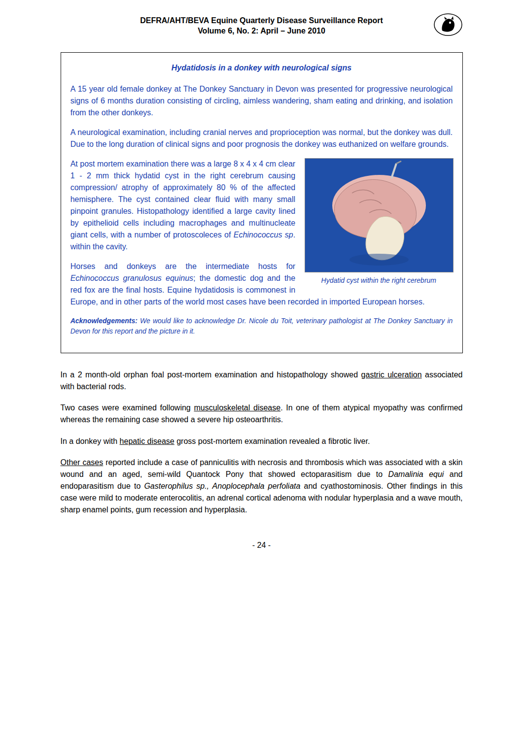DEFRA/AHT/BEVA Equine Quarterly Disease Surveillance Report
Volume 6, No. 2: April – June 2010
Hydatidosis in a donkey with neurological signs
A 15 year old female donkey at The Donkey Sanctuary in Devon was presented for progressive neurological signs of 6 months duration consisting of circling, aimless wandering, sham eating and drinking, and isolation from the other donkeys.
A neurological examination, including cranial nerves and proprioception was normal, but the donkey was dull. Due to the long duration of clinical signs and poor prognosis the donkey was euthanized on welfare grounds.
Hydatid cyst within the right cerebrum
At post mortem examination there was a large 8 x 4 x 4 cm clear 1 - 2 mm thick hydatid cyst in the right cerebrum causing compression/ atrophy of approximately 80 % of the affected hemisphere. The cyst contained clear fluid with many small pinpoint granules. Histopathology identified a large cavity lined by epithelioid cells including macrophages and multinucleate giant cells, with a number of protoscoleces of Echinococcus sp. within the cavity.
Horses and donkeys are the intermediate hosts for Echinococcus granulosus equinus; the domestic dog and the red fox are the final hosts. Equine hydatidosis is commonest in Europe, and in other parts of the world most cases have been recorded in imported European horses.
Acknowledgements: We would like to acknowledge Dr. Nicole du Toit, veterinary pathologist at The Donkey Sanctuary in Devon for this report and the picture in it.
In a 2 month-old orphan foal post-mortem examination and histopathology showed gastric ulceration associated with bacterial rods.
Two cases were examined following musculoskeletal disease. In one of them atypical myopathy was confirmed whereas the remaining case showed a severe hip osteoarthritis.
In a donkey with hepatic disease gross post-mortem examination revealed a fibrotic liver.
Other cases reported include a case of panniculitis with necrosis and thrombosis which was associated with a skin wound and an aged, semi-wild Quantock Pony that showed ectoparasitism due to Damalinia equi and endoparasitism due to Gasterophilus sp., Anoplocephala perfoliata and cyathostominosis. Other findings in this case were mild to moderate enterocolitis, an adrenal cortical adenoma with nodular hyperplasia and a wave mouth, sharp enamel points, gum recession and hyperplasia.
- 24 -